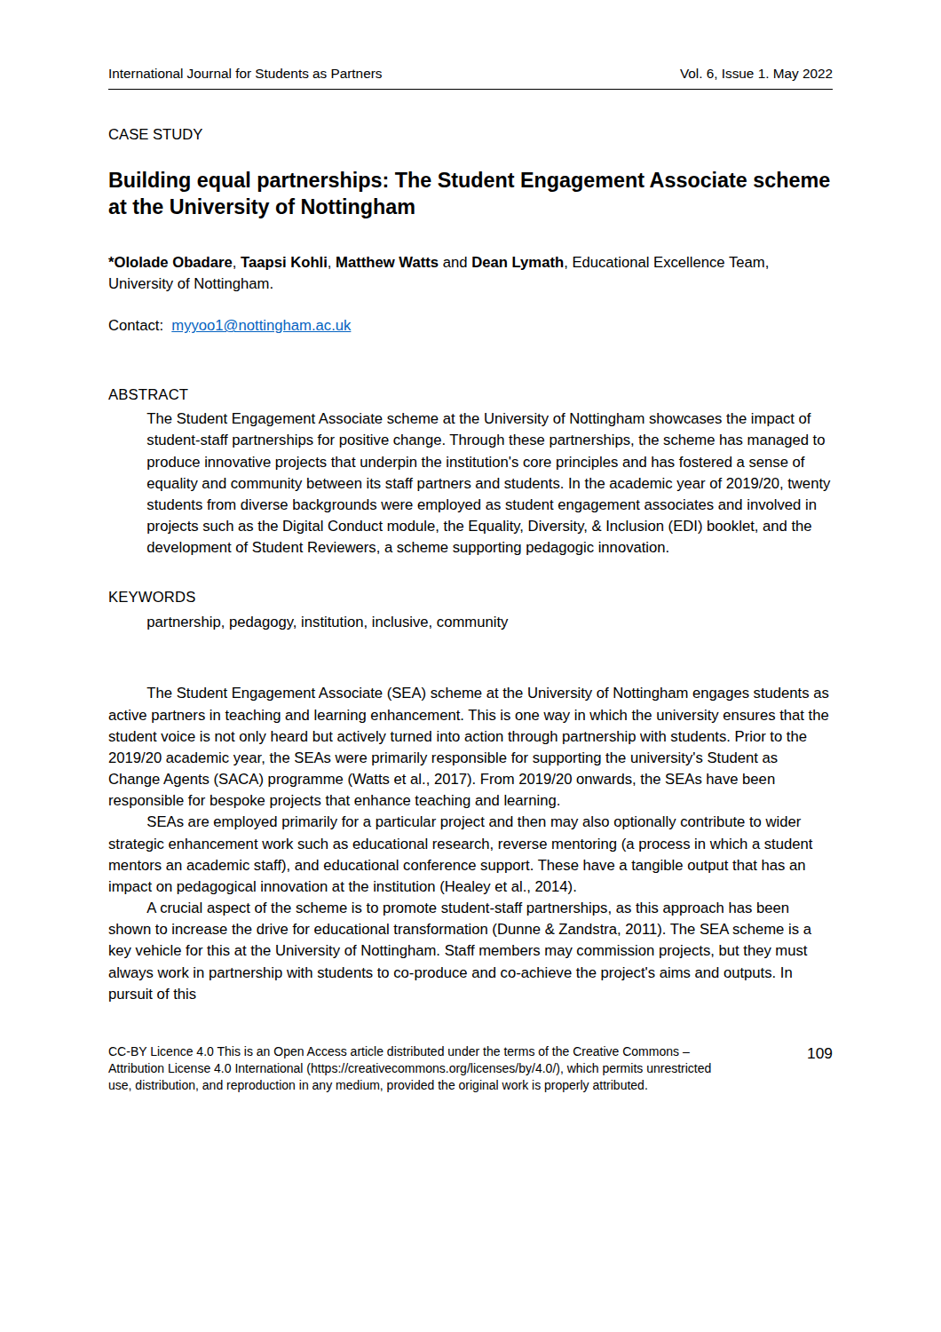International Journal for Students as Partners Vol. 6, Issue 1. May 2022
CASE STUDY
Building equal partnerships: The Student Engagement Associate scheme at the University of Nottingham
*Ololade Obadare, Taapsi Kohli, Matthew Watts and Dean Lymath, Educational Excellence Team, University of Nottingham.
Contact: myyoo1@nottingham.ac.uk
ABSTRACT
The Student Engagement Associate scheme at the University of Nottingham showcases the impact of student-staff partnerships for positive change. Through these partnerships, the scheme has managed to produce innovative projects that underpin the institution's core principles and has fostered a sense of equality and community between its staff partners and students. In the academic year of 2019/20, twenty students from diverse backgrounds were employed as student engagement associates and involved in projects such as the Digital Conduct module, the Equality, Diversity, & Inclusion (EDI) booklet, and the development of Student Reviewers, a scheme supporting pedagogic innovation.
KEYWORDS
partnership, pedagogy, institution, inclusive, community
The Student Engagement Associate (SEA) scheme at the University of Nottingham engages students as active partners in teaching and learning enhancement. This is one way in which the university ensures that the student voice is not only heard but actively turned into action through partnership with students. Prior to the 2019/20 academic year, the SEAs were primarily responsible for supporting the university's Student as Change Agents (SACA) programme (Watts et al., 2017). From 2019/20 onwards, the SEAs have been responsible for bespoke projects that enhance teaching and learning.
SEAs are employed primarily for a particular project and then may also optionally contribute to wider strategic enhancement work such as educational research, reverse mentoring (a process in which a student mentors an academic staff), and educational conference support. These have a tangible output that has an impact on pedagogical innovation at the institution (Healey et al., 2014).
A crucial aspect of the scheme is to promote student-staff partnerships, as this approach has been shown to increase the drive for educational transformation (Dunne & Zandstra, 2011). The SEA scheme is a key vehicle for this at the University of Nottingham. Staff members may commission projects, but they must always work in partnership with students to co-produce and co-achieve the project's aims and outputs. In pursuit of this
CC-BY Licence 4.0 This is an Open Access article distributed under the terms of the Creative Commons – Attribution License 4.0 International (https://creativecommons.org/licenses/by/4.0/), which permits unrestricted use, distribution, and reproduction in any medium, provided the original work is properly attributed.
109